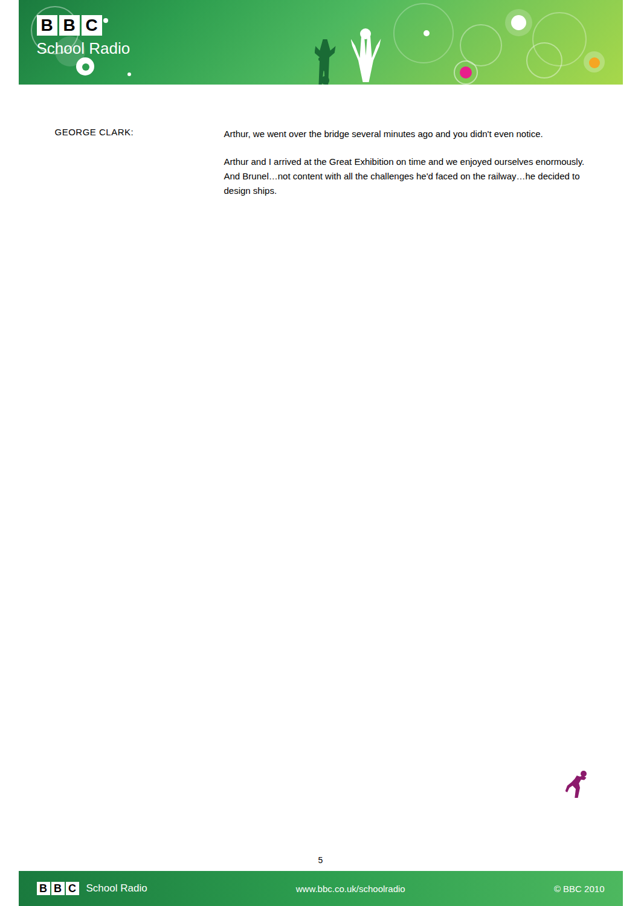B
B
C
School Radio
GEORGE CLARK:
Arthur, we went over the bridge several minutes ago and you didn't even notice.
Arthur and I arrived at the Great Exhibition on time and we enjoyed ourselves enormously. And Brunel…not content with all the challenges he'd faced on the railway…he decided to design ships.
5
B
B
C
School Radio
www.bbc.co.uk/schoolradio
© BBC 2010